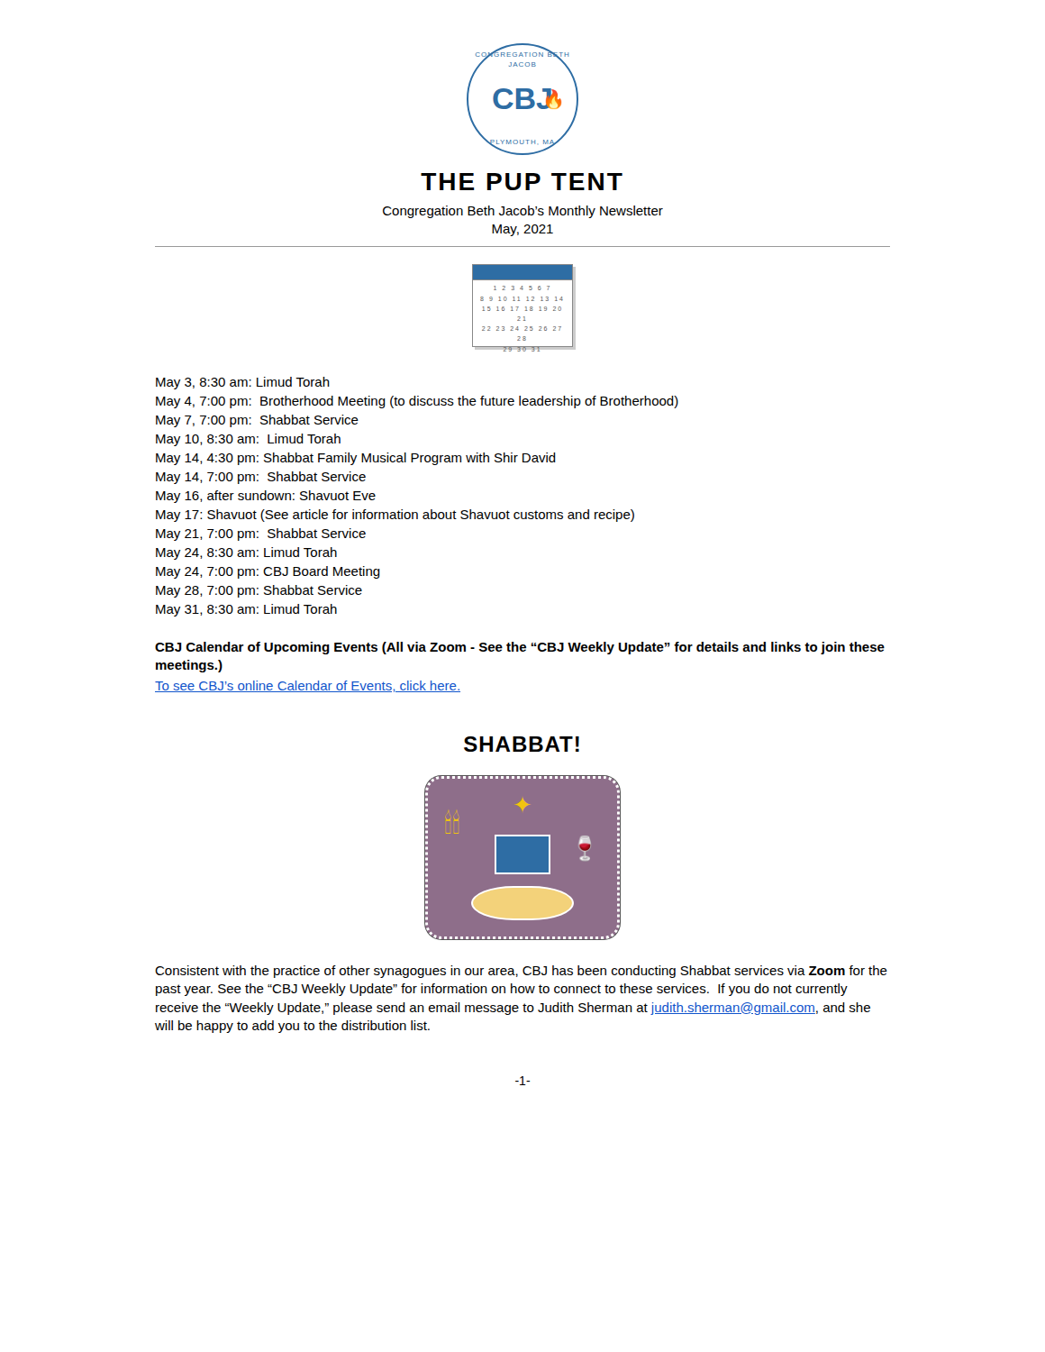CONGREGATION BETH JACOB CBJ 🔥 PLYMOUTH, MA
THE PUP TENT
Congregation Beth Jacob’s Monthly Newsletter
May, 2021
1 2 3 4 5 6 7
8 9 10 11 12 13 14
15 16 17 18 19 20 21
22 23 24 25 26 27 28
29 30 31
May 3, 8:30 am: Limud Torah
May 4, 7:00 pm: Brotherhood Meeting (to discuss the future leadership of Brotherhood)
May 7, 7:00 pm: Shabbat Service
May 10, 8:30 am: Limud Torah
May 14, 4:30 pm: Shabbat Family Musical Program with Shir David
May 14, 7:00 pm: Shabbat Service
May 16, after sundown: Shavuot Eve
May 17: Shavuot (See article for information about Shavuot customs and recipe)
May 21, 7:00 pm: Shabbat Service
May 24, 8:30 am: Limud Torah
May 24, 7:00 pm: CBJ Board Meeting
May 28, 7:00 pm: Shabbat Service
May 31, 8:30 am: Limud Torah
CBJ Calendar of Upcoming Events (All via Zoom - See the “CBJ Weekly Update” for details and links to join these meetings.)
To see CBJ’s online Calendar of Events, click here.
SHABBAT!
✦ 🕯🕯 🍷
Consistent with the practice of other synagogues in our area, CBJ has been conducting Shabbat services via Zoom for the past year. See the “CBJ Weekly Update” for information on how to connect to these services. If you do not currently receive the “Weekly Update,” please send an email message to Judith Sherman at judith.sherman@gmail.com, and she will be happy to add you to the distribution list.
-1-